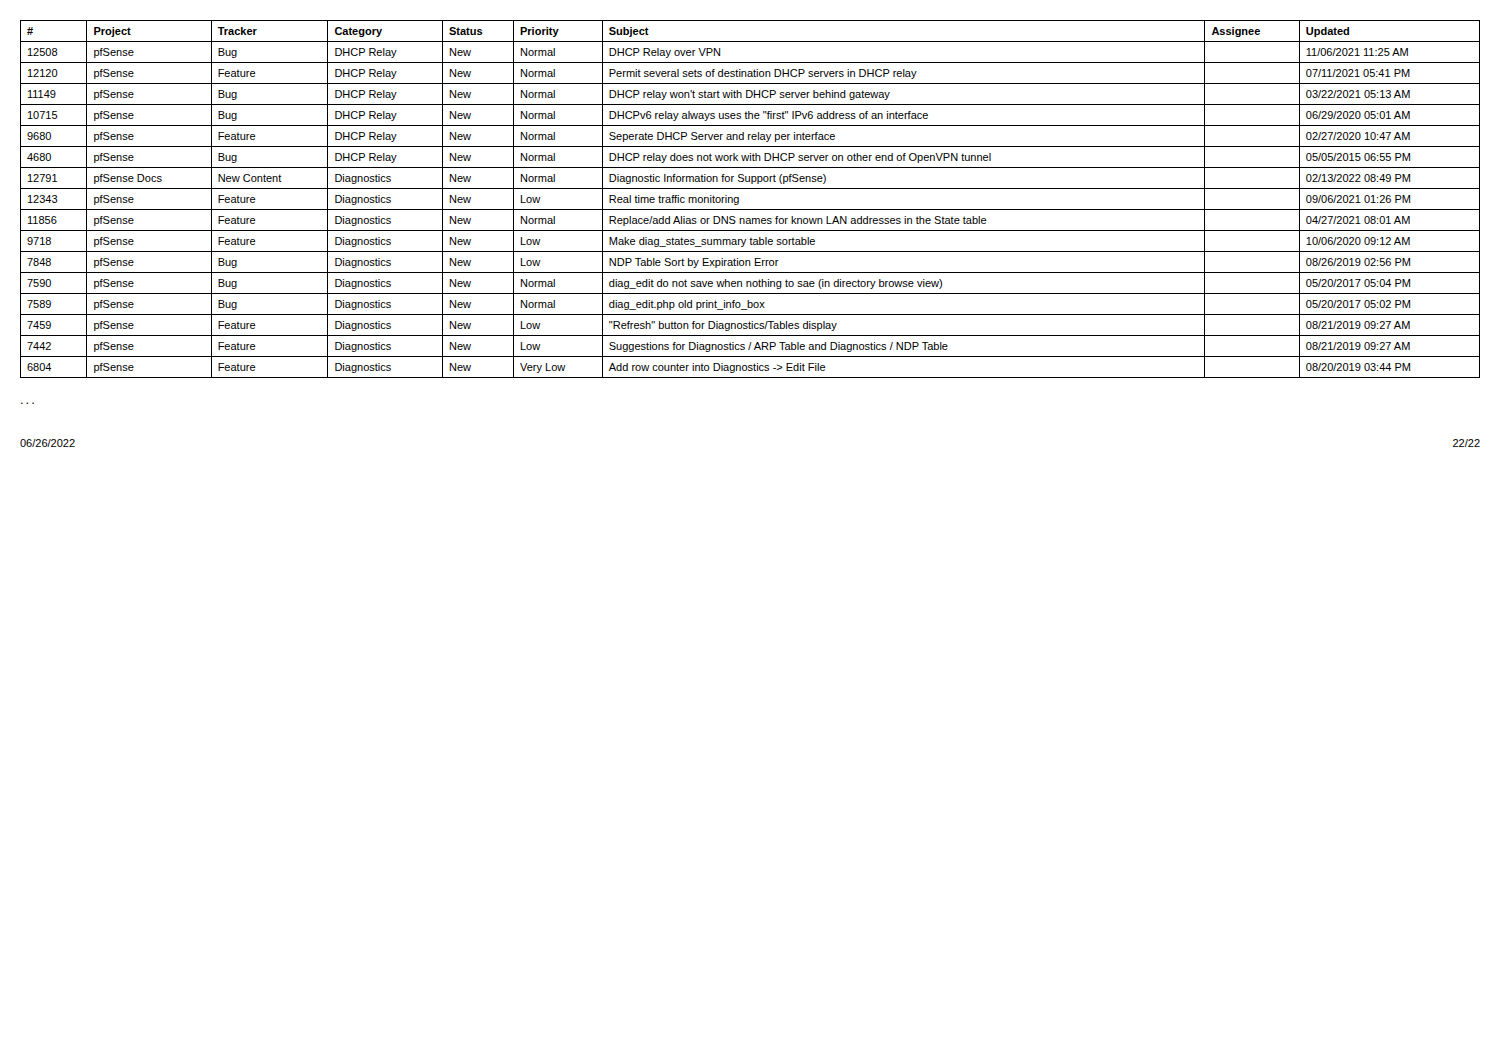| # | Project | Tracker | Category | Status | Priority | Subject | Assignee | Updated |
| --- | --- | --- | --- | --- | --- | --- | --- | --- |
| 12508 | pfSense | Bug | DHCP Relay | New | Normal | DHCP Relay over VPN | | 11/06/2021 11:25 AM |
| 12120 | pfSense | Feature | DHCP Relay | New | Normal | Permit several sets of destination DHCP servers in DHCP relay | | 07/11/2021 05:41 PM |
| 11149 | pfSense | Bug | DHCP Relay | New | Normal | DHCP relay won't start with DHCP server behind gateway | | 03/22/2021 05:13 AM |
| 10715 | pfSense | Bug | DHCP Relay | New | Normal | DHCPv6 relay always uses the "first" IPv6 address of an interface | | 06/29/2020 05:01 AM |
| 9680 | pfSense | Feature | DHCP Relay | New | Normal | Seperate DHCP Server and relay per interface | | 02/27/2020 10:47 AM |
| 4680 | pfSense | Bug | DHCP Relay | New | Normal | DHCP relay does not work with DHCP server on other end of OpenVPN tunnel | | 05/05/2015 06:55 PM |
| 12791 | pfSense Docs | New Content | Diagnostics | New | Normal | Diagnostic Information for Support (pfSense) | | 02/13/2022 08:49 PM |
| 12343 | pfSense | Feature | Diagnostics | New | Low | Real time traffic monitoring | | 09/06/2021 01:26 PM |
| 11856 | pfSense | Feature | Diagnostics | New | Normal | Replace/add Alias or DNS names for known LAN addresses in the State table | | 04/27/2021 08:01 AM |
| 9718 | pfSense | Feature | Diagnostics | New | Low | Make diag_states_summary table sortable | | 10/06/2020 09:12 AM |
| 7848 | pfSense | Bug | Diagnostics | New | Low | NDP Table Sort by Expiration Error | | 08/26/2019 02:56 PM |
| 7590 | pfSense | Bug | Diagnostics | New | Normal | diag_edit do not save when nothing to sae (in directory browse view) | | 05/20/2017 05:04 PM |
| 7589 | pfSense | Bug | Diagnostics | New | Normal | diag_edit.php old print_info_box | | 05/20/2017 05:02 PM |
| 7459 | pfSense | Feature | Diagnostics | New | Low | "Refresh" button for Diagnostics/Tables display | | 08/21/2019 09:27 AM |
| 7442 | pfSense | Feature | Diagnostics | New | Low | Suggestions for Diagnostics / ARP Table and Diagnostics / NDP Table | | 08/21/2019 09:27 AM |
| 6804 | pfSense | Feature | Diagnostics | New | Very Low | Add row counter into Diagnostics -> Edit File | | 08/20/2019 03:44 PM |
...
06/26/2022 22/22